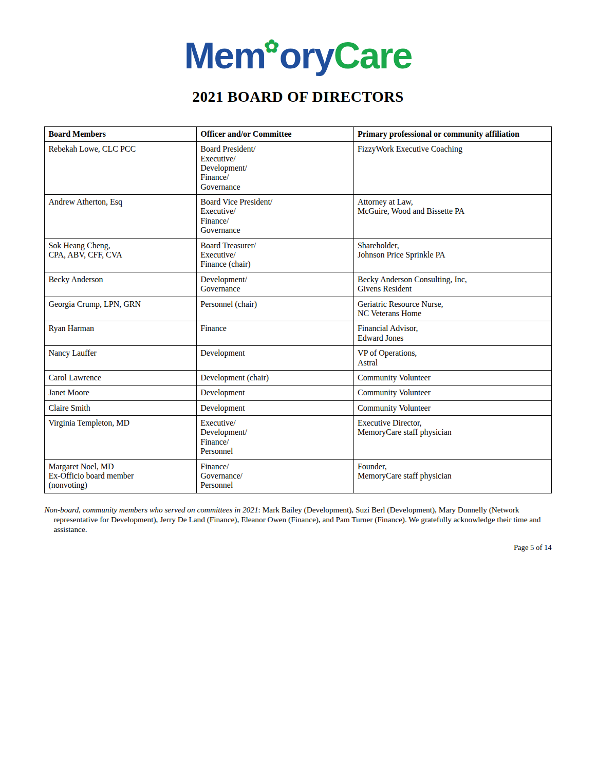Mem✿ory Care
2021 BOARD OF DIRECTORS
| Board Members | Officer and/or Committee | Primary professional or community affiliation |
| --- | --- | --- |
| Rebekah Lowe, CLC PCC | Board President/ Executive/ Development/ Finance/ Governance | FizzyWork Executive Coaching |
| Andrew Atherton, Esq | Board Vice President/ Executive/ Finance/ Governance | Attorney at Law, McGuire, Wood and Bissette PA |
| Sok Heang Cheng, CPA, ABV, CFF, CVA | Board Treasurer/ Executive/ Finance (chair) | Shareholder, Johnson Price Sprinkle PA |
| Becky Anderson | Development/ Governance | Becky Anderson Consulting, Inc, Givens Resident |
| Georgia Crump, LPN, GRN | Personnel (chair) | Geriatric Resource Nurse, NC Veterans Home |
| Ryan Harman | Finance | Financial Advisor, Edward Jones |
| Nancy Lauffer | Development | VP of Operations, Astral |
| Carol Lawrence | Development (chair) | Community Volunteer |
| Janet Moore | Development | Community Volunteer |
| Claire Smith | Development | Community Volunteer |
| Virginia Templeton, MD | Executive/ Development/ Finance/ Personnel | Executive Director, MemoryCare staff physician |
| Margaret Noel, MD Ex-Officio board member (nonvoting) | Finance/ Governance/ Personnel | Founder, MemoryCare staff physician |
Non-board, community members who served on committees in 2021: Mark Bailey (Development), Suzi Berl (Development), Mary Donnelly (Network representative for Development), Jerry De Land (Finance), Eleanor Owen (Finance), and Pam Turner (Finance). We gratefully acknowledge their time and assistance.
Page 5 of 14